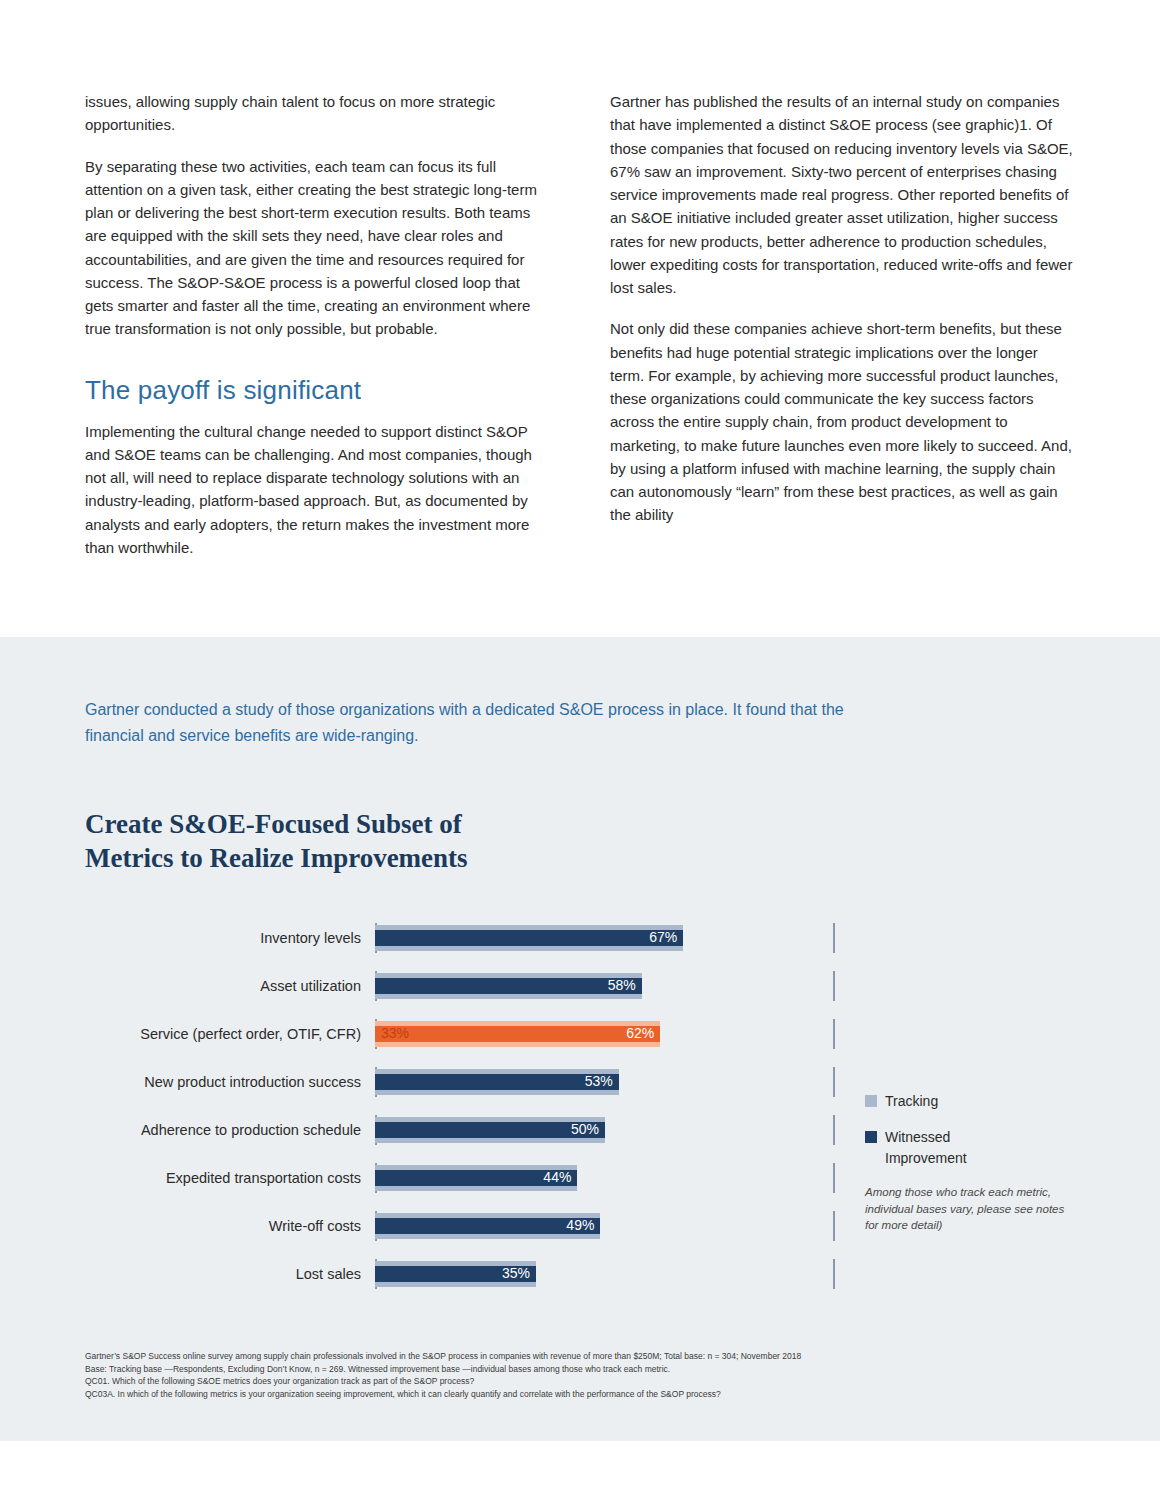issues, allowing supply chain talent to focus on more strategic opportunities.
By separating these two activities, each team can focus its full attention on a given task, either creating the best strategic long-term plan or delivering the best short-term execution results. Both teams are equipped with the skill sets they need, have clear roles and accountabilities, and are given the time and resources required for success. The S&OP-S&OE process is a powerful closed loop that gets smarter and faster all the time, creating an environment where true transformation is not only possible, but probable.
The payoff is significant
Implementing the cultural change needed to support distinct S&OP and S&OE teams can be challenging. And most companies, though not all, will need to replace disparate technology solutions with an industry-leading, platform-based approach. But, as documented by analysts and early adopters, the return makes the investment more than worthwhile.
Gartner has published the results of an internal study on companies that have implemented a distinct S&OE process (see graphic)1. Of those companies that focused on reducing inventory levels via S&OE, 67% saw an improvement. Sixty-two percent of enterprises chasing service improvements made real progress. Other reported benefits of an S&OE initiative included greater asset utilization, higher success rates for new products, better adherence to production schedules, lower expediting costs for transportation, reduced write-offs and fewer lost sales.
Not only did these companies achieve short-term benefits, but these benefits had huge potential strategic implications over the longer term. For example, by achieving more successful product launches, these organizations could communicate the key success factors across the entire supply chain, from product development to marketing, to make future launches even more likely to succeed. And, by using a platform infused with machine learning, the supply chain can autonomously “learn” from these best practices, as well as gain the ability
Gartner conducted a study of those organizations with a dedicated S&OE process in place. It found that the financial and service benefits are wide-ranging.
Create S&OE-Focused Subset of
Metrics to Realize Improvements
Inventory levels
67%
49%
Asset utilization
58%
43%
Service (perfect order, OTIF, CFR)
62%
33%
New product introduction success
53%
33%
Adherence to production schedule
50%
33%
Expedited transportation costs
44%
28%
Write-off costs
49%
24%
Lost sales
35%
23%
Tracking
Witnessed
Improvement
Among those who track each metric, individual bases vary, please see notes for more detail)
Gartner’s S&OP Success online survey among supply chain professionals involved in the S&OP process in companies with revenue of more than $250M; Total base: n = 304; November 2018
Base: Tracking base —Respondents, Excluding Don’t Know, n = 269. Witnessed improvement base —individual bases among those who track each metric.
QC01. Which of the following S&OE metrics does your organization track as part of the S&OP process?
QC03A. In which of the following metrics is your organization seeing improvement, which it can clearly quantify and correlate with the performance of the S&OP process?